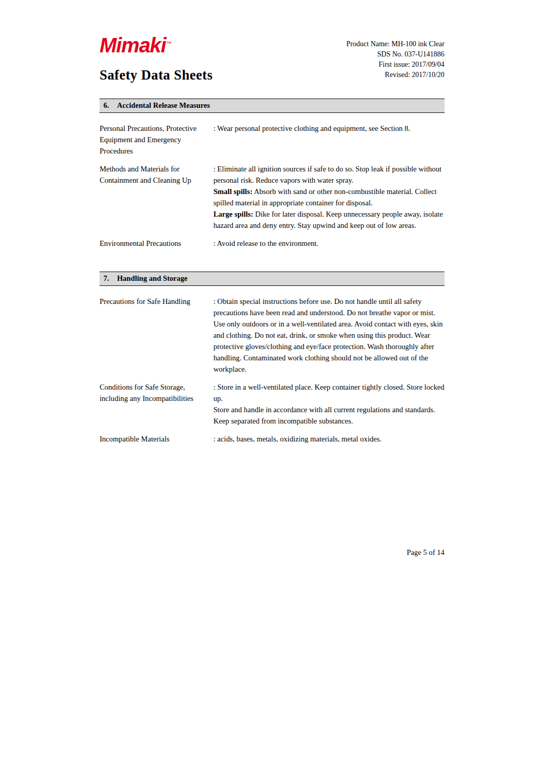Mimaki™
Safety Data Sheets
Product Name: MH-100 ink Clear
SDS No. 037-U141886
First issue: 2017/09/04
Revised: 2017/10/20
6. Accidental Release Measures
| Personal Precautions, Protective Equipment and Emergency Procedures | : Wear personal protective clothing and equipment, see Section 8. |
| Methods and Materials for Containment and Cleaning Up | : Eliminate all ignition sources if safe to do so. Stop leak if possible without personal risk. Reduce vapors with water spray. Small spills: Absorb with sand or other non-combustible material. Collect spilled material in appropriate container for disposal. Large spills: Dike for later disposal. Keep unnecessary people away, isolate hazard area and deny entry. Stay upwind and keep out of low areas. |
| Environmental Precautions | : Avoid release to the environment. |
7. Handling and Storage
| Precautions for Safe Handling | : Obtain special instructions before use. Do not handle until all safety precautions have been read and understood. Do not breathe vapor or mist. Use only outdoors or in a well-ventilated area. Avoid contact with eyes, skin and clothing. Do not eat, drink, or smoke when using this product. Wear protective gloves/clothing and eye/face protection. Wash thoroughly after handling. Contaminated work clothing should not be allowed out of the workplace. |
| Conditions for Safe Storage, including any Incompatibilities | : Store in a well-ventilated place. Keep container tightly closed. Store locked up. Store and handle in accordance with all current regulations and standards. Keep separated from incompatible substances. |
| Incompatible Materials | : acids, bases, metals, oxidizing materials, metal oxides. |
Page 5 of 14